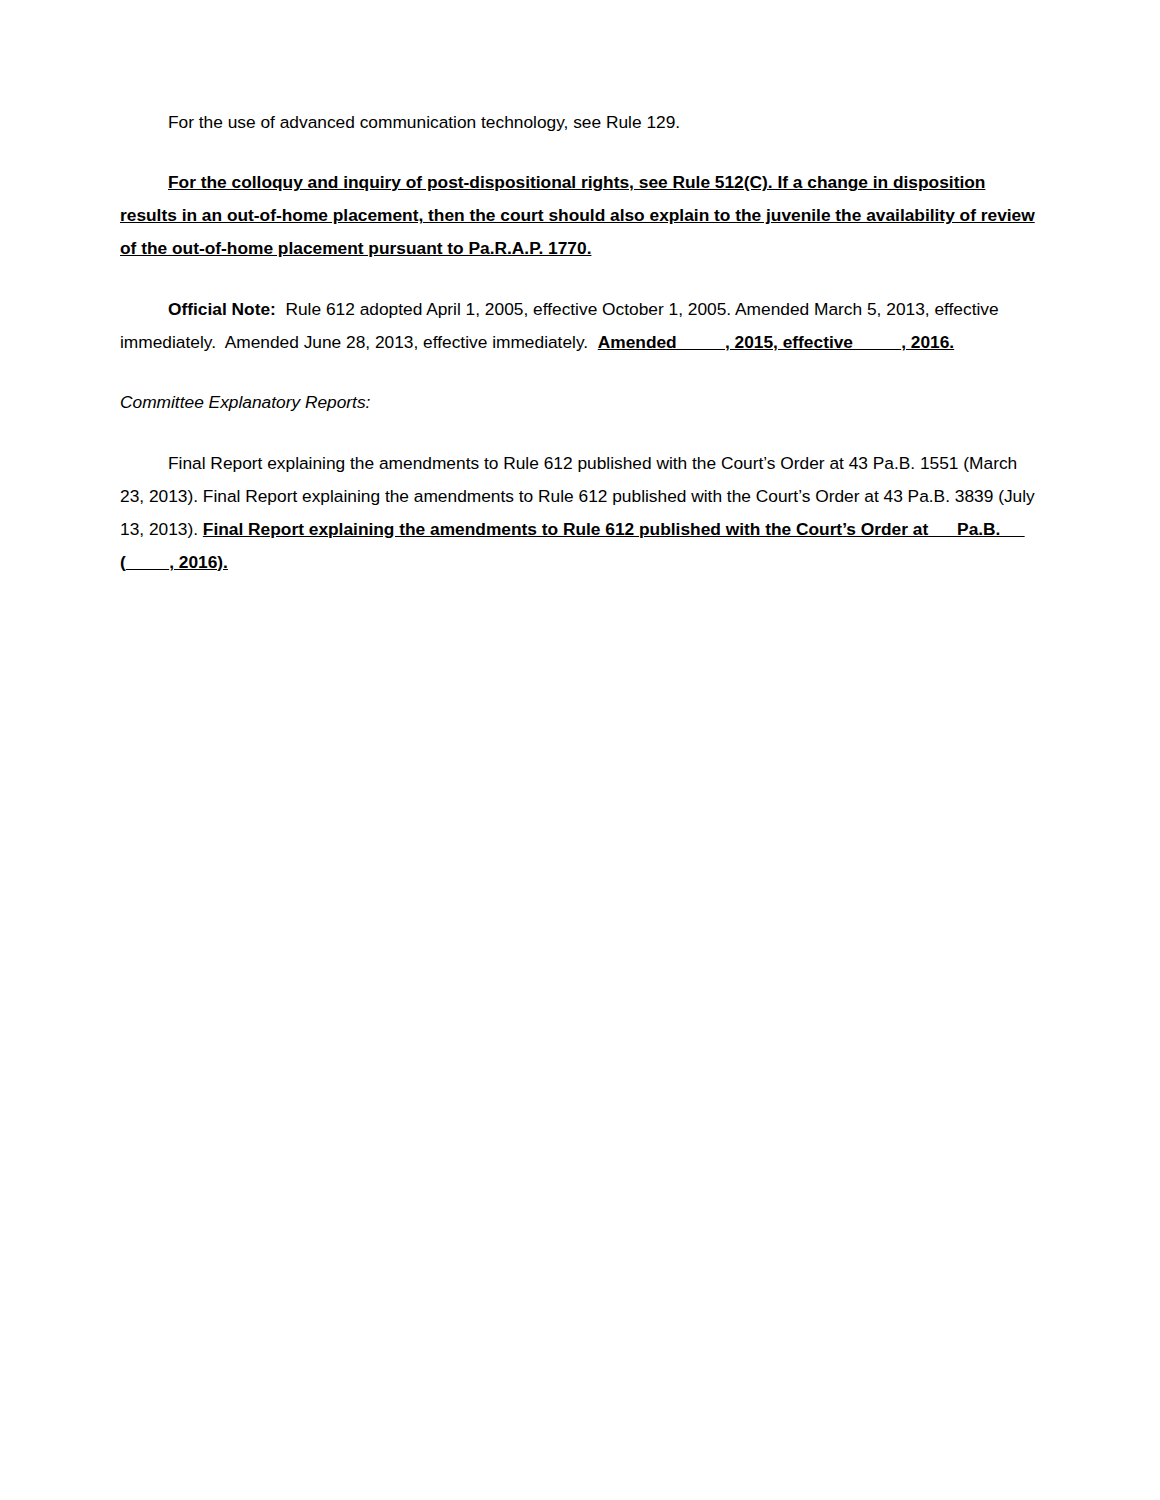For the use of advanced communication technology, see Rule 129.
For the colloquy and inquiry of post-dispositional rights, see Rule 512(C). If a change in disposition results in an out-of-home placement, then the court should also explain to the juvenile the availability of review of the out-of-home placement pursuant to Pa.R.A.P. 1770.
Official Note: Rule 612 adopted April 1, 2005, effective October 1, 2005. Amended March 5, 2013, effective immediately. Amended June 28, 2013, effective immediately. Amended __ __, 2015, effective __ __, 2016.
Committee Explanatory Reports:
Final Report explaining the amendments to Rule 612 published with the Court’s Order at 43 Pa.B. 1551 (March 23, 2013). Final Report explaining the amendments to Rule 612 published with the Court’s Order at 43 Pa.B. 3839 (July 13, 2013). Final Report explaining the amendments to Rule 612 published with the Court’s Order at __ Pa.B. __ (__ __, 2016).